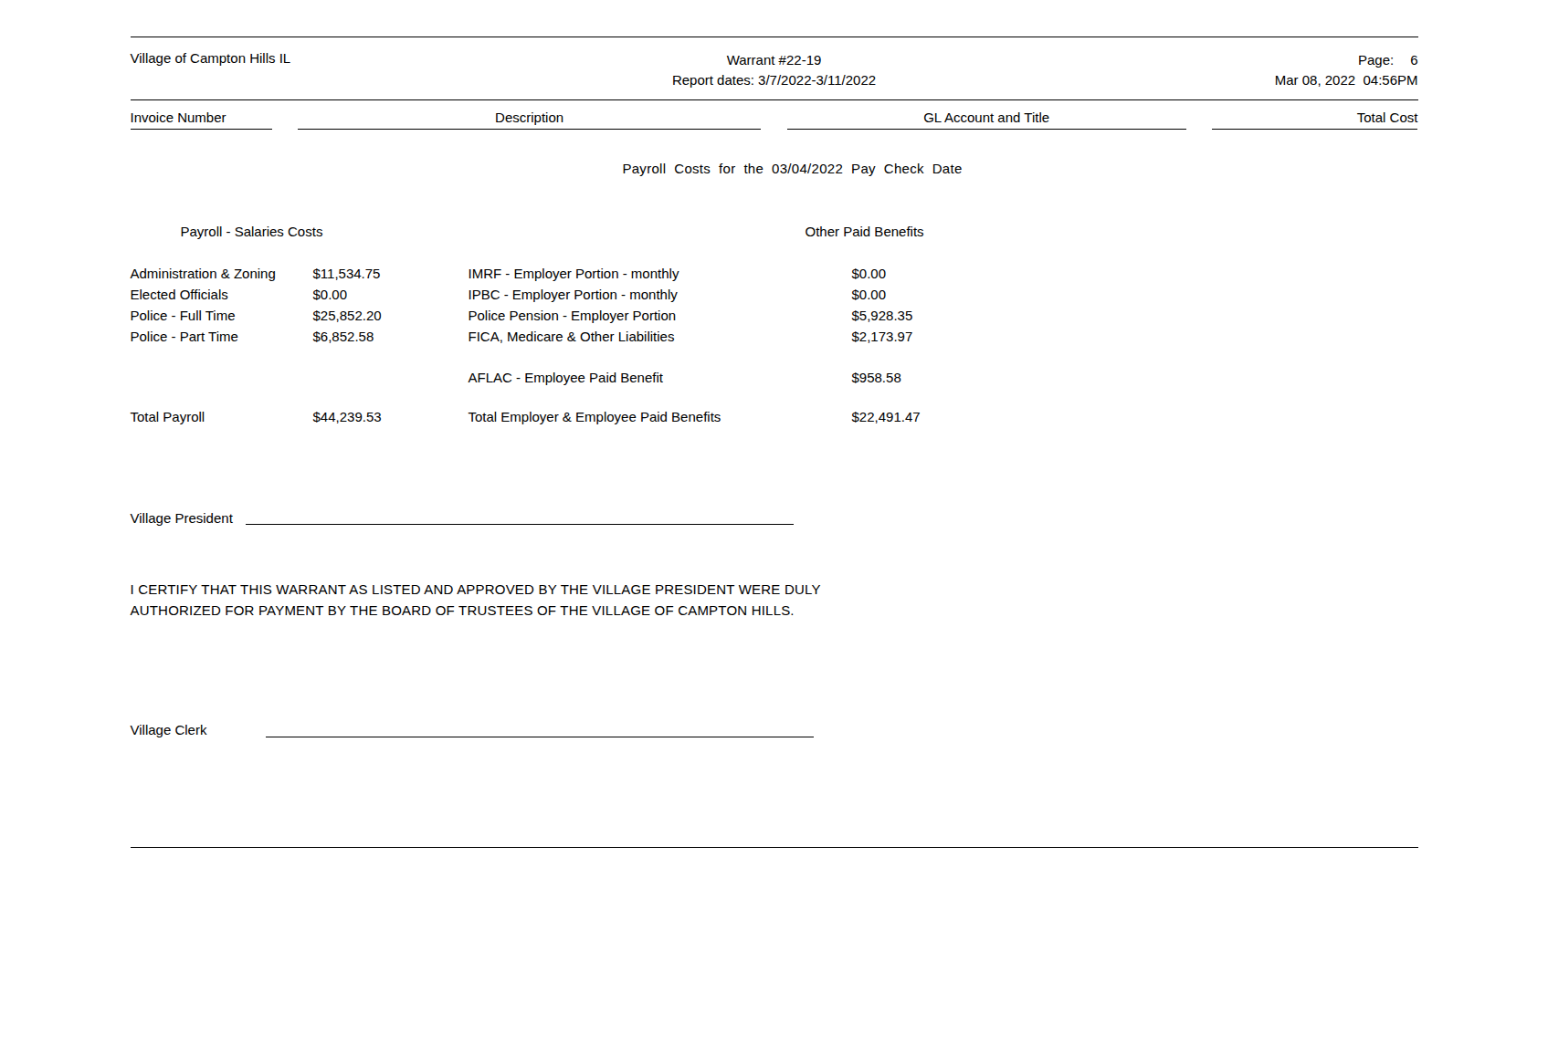Village of Campton Hills IL
Warrant #22-19
Report dates: 3/7/2022-3/11/2022
Page: 6
Mar 08, 2022 04:56PM
Invoice Number
Description
GL Account and Title
Total Cost
Payroll Costs for the 03/04/2022 Pay Check Date
Payroll - Salaries Costs
Other Paid Benefits
| Administration & Zoning | $11,534.75 | IMRF - Employer Portion - monthly | $0.00 |
| Elected Officials | $0.00 | IPBC - Employer Portion - monthly | $0.00 |
| Police - Full Time | $25,852.20 | Police Pension - Employer Portion | $5,928.35 |
| Police - Part Time | $6,852.58 | FICA, Medicare & Other Liabilities | $2,173.97 |
| | | AFLAC - Employee Paid Benefit | $958.58 |
| Total Payroll | $44,239.53 | Total Employer & Employee Paid Benefits | $22,491.47 |
Village President
I CERTIFY THAT THIS WARRANT AS LISTED AND APPROVED BY THE VILLAGE PRESIDENT WERE DULY
AUTHORIZED FOR PAYMENT BY THE BOARD OF TRUSTEES OF THE VILLAGE OF CAMPTON HILLS.
Village Clerk